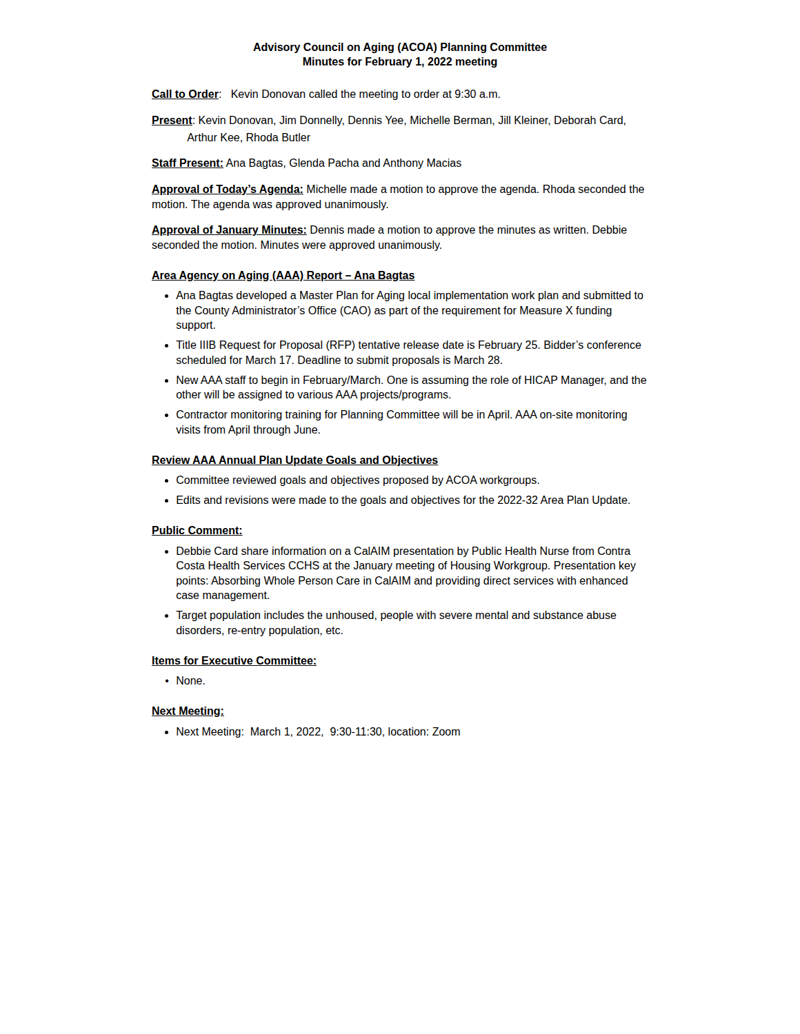Advisory Council on Aging (ACOA) Planning Committee
Minutes for February 1, 2022 meeting
Call to Order: Kevin Donovan called the meeting to order at 9:30 a.m.
Present: Kevin Donovan, Jim Donnelly, Dennis Yee, Michelle Berman, Jill Kleiner, Deborah Card,
Arthur Kee, Rhoda Butler
Staff Present: Ana Bagtas, Glenda Pacha and Anthony Macias
Approval of Today’s Agenda: Michelle made a motion to approve the agenda. Rhoda seconded the motion. The agenda was approved unanimously.
Approval of January Minutes: Dennis made a motion to approve the minutes as written. Debbie seconded the motion. Minutes were approved unanimously.
Area Agency on Aging (AAA) Report – Ana Bagtas
Ana Bagtas developed a Master Plan for Aging local implementation work plan and submitted to the County Administrator’s Office (CAO) as part of the requirement for Measure X funding support.
Title IIIB Request for Proposal (RFP) tentative release date is February 25. Bidder’s conference scheduled for March 17. Deadline to submit proposals is March 28.
New AAA staff to begin in February/March. One is assuming the role of HICAP Manager, and the other will be assigned to various AAA projects/programs.
Contractor monitoring training for Planning Committee will be in April. AAA on-site monitoring visits from April through June.
Review AAA Annual Plan Update Goals and Objectives
Committee reviewed goals and objectives proposed by ACOA workgroups.
Edits and revisions were made to the goals and objectives for the 2022-32 Area Plan Update.
Public Comment:
Debbie Card share information on a CalAIM presentation by Public Health Nurse from Contra Costa Health Services CCHS at the January meeting of Housing Workgroup. Presentation key points: Absorbing Whole Person Care in CalAIM and providing direct services with enhanced case management.
Target population includes the unhoused, people with severe mental and substance abuse disorders, re-entry population, etc.
Items for Executive Committee:
None.
Next Meeting:
Next Meeting: March 1, 2022, 9:30-11:30, location: Zoom